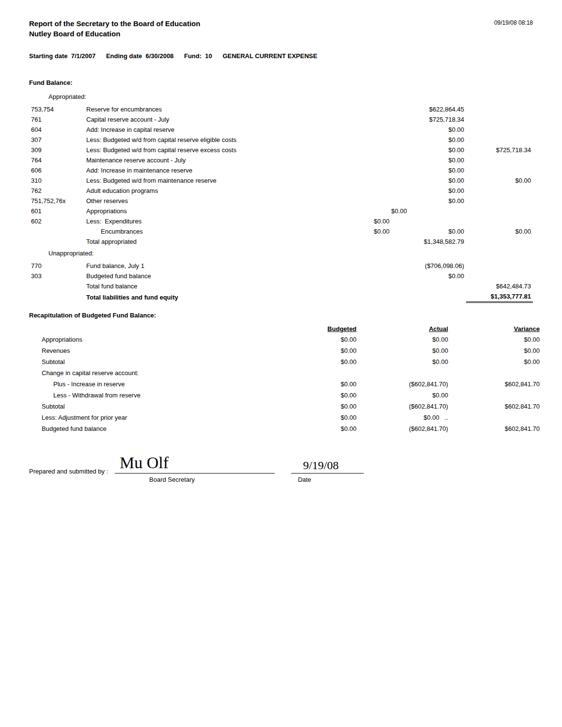09/19/08 08:18
Report of the Secretary to the Board of Education
Nutley Board of Education
Starting date 7/1/2007 Ending date 6/30/2008 Fund: 10 GENERAL CURRENT EXPENSE
Fund Balance:
Appropriated:
| 753,754 | Reserve for encumbrances | | $622,864.45 | |
| 761 | Capital reserve account - July | | $725,718.34 | |
| 604 | Add: Increase in capital reserve | | $0.00 | |
| 307 | Less: Budgeted w/d from capital reserve eligible costs | | $0.00 | |
| 309 | Less: Budgeted w/d from capital reserve excess costs | | $0.00 | $725,718.34 |
| 764 | Maintenance reserve account - July | | $0.00 | |
| 606 | Add: Increase in maintenance reserve | | $0.00 | |
| 310 | Less: Budgeted w/d from maintenance reserve | | $0.00 | $0.00 |
| 762 | Adult education programs | | $0.00 | |
| 751,752,76x | Other reserves | | $0.00 | |
| 601 | Appropriations | $0.00 | | |
| 602 | Less: Expenditures | $0.00 | | |
| | Encumbrances | $0.00 | $0.00 | $0.00 |
| | Total appropriated | | $1,348,582.79 | |
Unappropriated:
| 770 | Fund balance, July 1 | | ($706,098.06) | |
| 303 | Budgeted fund balance | | $0.00 | |
| | Total fund balance | | | $642,484.73 |
| | Total liabilities and fund equity | | | $1,353,777.81 |
Recapitulation of Budgeted Fund Balance:
| | Budgeted | Actual | Variance |
| --- | --- | --- | --- |
| Appropriations | $0.00 | $0.00 | $0.00 |
| Revenues | $0.00 | $0.00 | $0.00 |
| Subtotal | $0.00 | $0.00 | $0.00 |
| Change in capital reserve account: | | | |
| Plus - Increase in reserve | $0.00 | ($602,841.70) | $602,841.70 |
| Less - Withdrawal from reserve | $0.00 | $0.00 | |
| Subtotal | $0.00 | ($602,841.70) | $602,841.70 |
| Less: Adjustment for prior year | $0.00 | $0.00 .. | |
| Budgeted fund balance | $0.00 | ($602,841.70) | $602,841.70 |
Prepared and submitted by : Mu Olf 9/19/08
Board Secretary Date